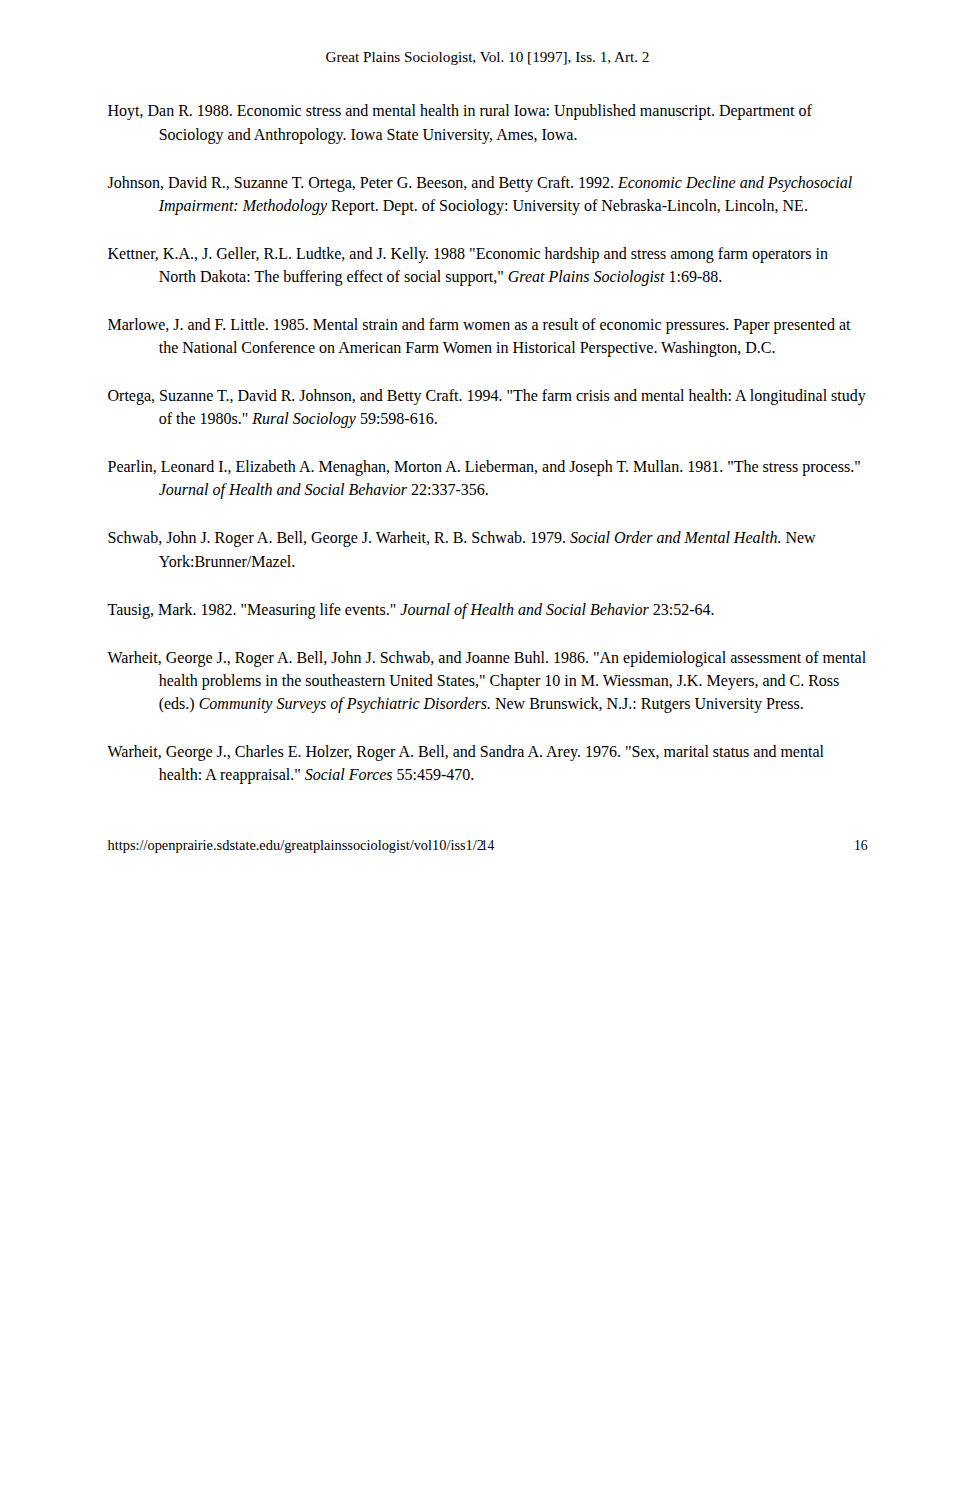Great Plains Sociologist, Vol. 10 [1997], Iss. 1, Art. 2
Hoyt, Dan R. 1988. Economic stress and mental health in rural Iowa: Unpublished manuscript. Department of Sociology and Anthropology. Iowa State University, Ames, Iowa.
Johnson, David R., Suzanne T. Ortega, Peter G. Beeson, and Betty Craft. 1992. Economic Decline and Psychosocial Impairment: Methodology Report. Dept. of Sociology: University of Nebraska-Lincoln, Lincoln, NE.
Kettner, K.A., J. Geller, R.L. Ludtke, and J. Kelly. 1988 "Economic hardship and stress among farm operators in North Dakota: The buffering effect of social support," Great Plains Sociologist 1:69-88.
Marlowe, J. and F. Little. 1985. Mental strain and farm women as a result of economic pressures. Paper presented at the National Conference on American Farm Women in Historical Perspective. Washington, D.C.
Ortega, Suzanne T., David R. Johnson, and Betty Craft. 1994. "The farm crisis and mental health: A longitudinal study of the 1980s." Rural Sociology 59:598-616.
Pearlin, Leonard I., Elizabeth A. Menaghan, Morton A. Lieberman, and Joseph T. Mullan. 1981. "The stress process." Journal of Health and Social Behavior 22:337-356.
Schwab, John J. Roger A. Bell, George J. Warheit, R. B. Schwab. 1979. Social Order and Mental Health. New York:Brunner/Mazel.
Tausig, Mark. 1982. "Measuring life events." Journal of Health and Social Behavior 23:52-64.
Warheit, George J., Roger A. Bell, John J. Schwab, and Joanne Buhl. 1986. "An epidemiological assessment of mental health problems in the southeastern United States," Chapter 10 in M. Wiessman, J.K. Meyers, and C. Ross (eds.) Community Surveys of Psychiatric Disorders. New Brunswick, N.J.: Rutgers University Press.
Warheit, George J., Charles E. Holzer, Roger A. Bell, and Sandra A. Arey. 1976. "Sex, marital status and mental health: A reappraisal." Social Forces 55:459-470.
https://openprairie.sdstate.edu/greatplainssociologist/vol10/iss1/2 16
14